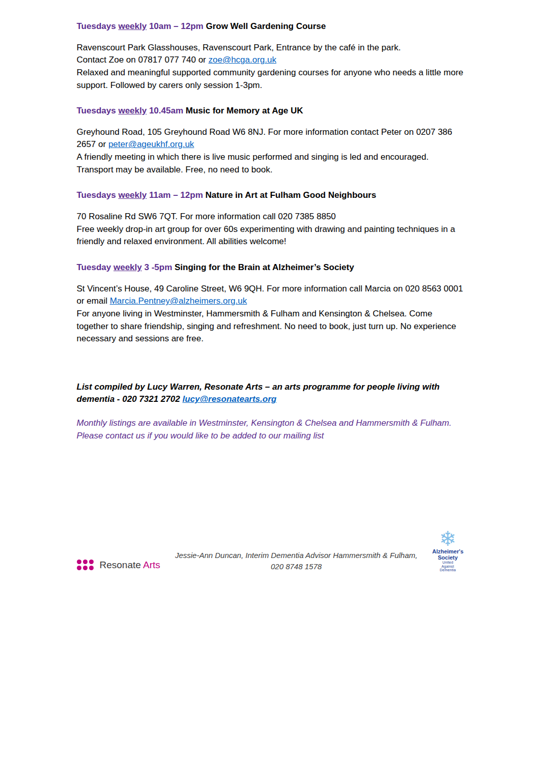Tuesdays weekly 10am – 12pm Grow Well Gardening Course
Ravenscourt Park Glasshouses, Ravenscourt Park, Entrance by the café in the park.
Contact Zoe on 07817 077 740 or zoe@hcga.org.uk
Relaxed and meaningful supported community gardening courses for anyone who needs a little more support. Followed by carers only session 1-3pm.
Tuesdays weekly 10.45am Music for Memory at Age UK
Greyhound Road, 105 Greyhound Road W6 8NJ. For more information contact Peter on 0207 386 2657 or peter@ageukhf.org.uk
A friendly meeting in which there is live music performed and singing is led and encouraged. Transport may be available. Free, no need to book.
Tuesdays weekly 11am – 12pm Nature in Art at Fulham Good Neighbours
70 Rosaline Rd SW6 7QT. For more information call 020 7385 8850
Free weekly drop-in art group for over 60s experimenting with drawing and painting techniques in a friendly and relaxed environment. All abilities welcome!
Tuesday weekly 3 -5pm Singing for the Brain at Alzheimer’s Society
St Vincent’s House, 49 Caroline Street, W6 9QH. For more information call Marcia on 020 8563 0001 or email Marcia.Pentney@alzheimers.org.uk
For anyone living in Westminster, Hammersmith & Fulham and Kensington & Chelsea. Come together to share friendship, singing and refreshment. No need to book, just turn up. No experience necessary and sessions are free.
List compiled by Lucy Warren, Resonate Arts – an arts programme for people living with dementia - 020 7321 2702 lucy@resonatearts.org
Monthly listings are available in Westminster, Kensington & Chelsea and Hammersmith & Fulham. Please contact us if you would like to be added to our mailing list
Resonate Arts
Jessie-Ann Duncan, Interim Dementia Advisor Hammersmith & Fulham,
020 8748 1578
❄
Alzheimer's
Society
United
Against
Dementia